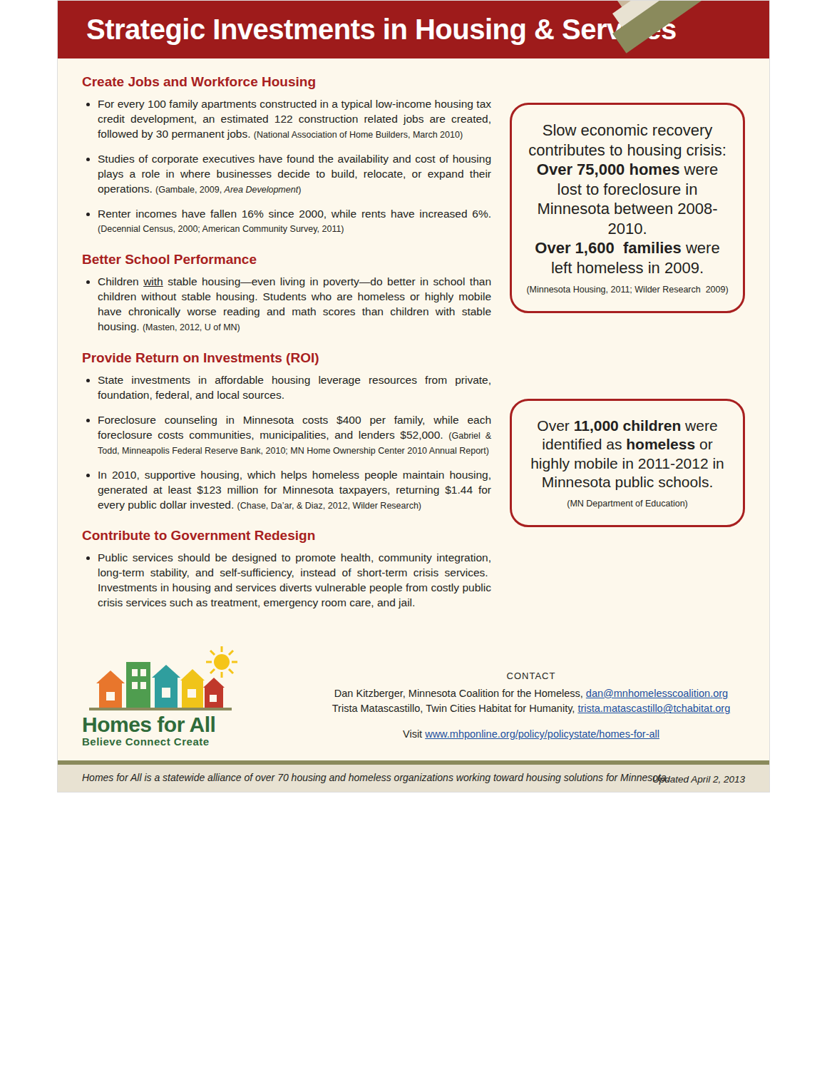Strategic Investments in Housing & Services
Create Jobs and Workforce Housing
For every 100 family apartments constructed in a typical low-income housing tax credit development, an estimated 122 construction related jobs are created, followed by 30 permanent jobs. (National Association of Home Builders, March 2010)
Studies of corporate executives have found the availability and cost of housing plays a role in where businesses decide to build, relocate, or expand their operations. (Gambale, 2009, Area Development)
Renter incomes have fallen 16% since 2000, while rents have increased 6%. (Decennial Census, 2000; American Community Survey, 2011)
Better School Performance
Children with stable housing—even living in poverty—do better in school than children without stable housing. Students who are homeless or highly mobile have chronically worse reading and math scores than children with stable housing. (Masten, 2012, U of MN)
Provide Return on Investments (ROI)
State investments in affordable housing leverage resources from private, foundation, federal, and local sources.
Foreclosure counseling in Minnesota costs $400 per family, while each foreclosure costs communities, municipalities, and lenders $52,000. (Gabriel & Todd, Minneapolis Federal Reserve Bank, 2010; MN Home Ownership Center 2010 Annual Report)
In 2010, supportive housing, which helps homeless people maintain housing, generated at least $123 million for Minnesota taxpayers, returning $1.44 for every public dollar invested. (Chase, Da’ar, & Diaz, 2012, Wilder Research)
Contribute to Government Redesign
Public services should be designed to promote health, community integration, long-term stability, and self-sufficiency, instead of short-term crisis services. Investments in housing and services diverts vulnerable people from costly public crisis services such as treatment, emergency room care, and jail.
Slow economic recovery contributes to housing crisis:
Over 75,000 homes were lost to foreclosure in Minnesota between 2008-2010.
Over 1,600 families were left homeless in 2009. (Minnesota Housing, 2011; Wilder Research 2009)
Over 11,000 children were identified as homeless or highly mobile in 2011-2012 in Minnesota public schools. (MN Department of Education)
Homes for All
Believe Connect Create
CONTACT
Dan Kitzberger, Minnesota Coalition for the Homeless, dan@mnhomelesscoalition.org
Trista Matascastillo, Twin Cities Habitat for Humanity, trista.matascastillo@tchabitat.org
Visit www.mhponline.org/policy/policystate/homes-for-all
Homes for All is a statewide alliance of over 70 housing and homeless organizations working toward housing solutions for Minnesota. Updated April 2, 2013